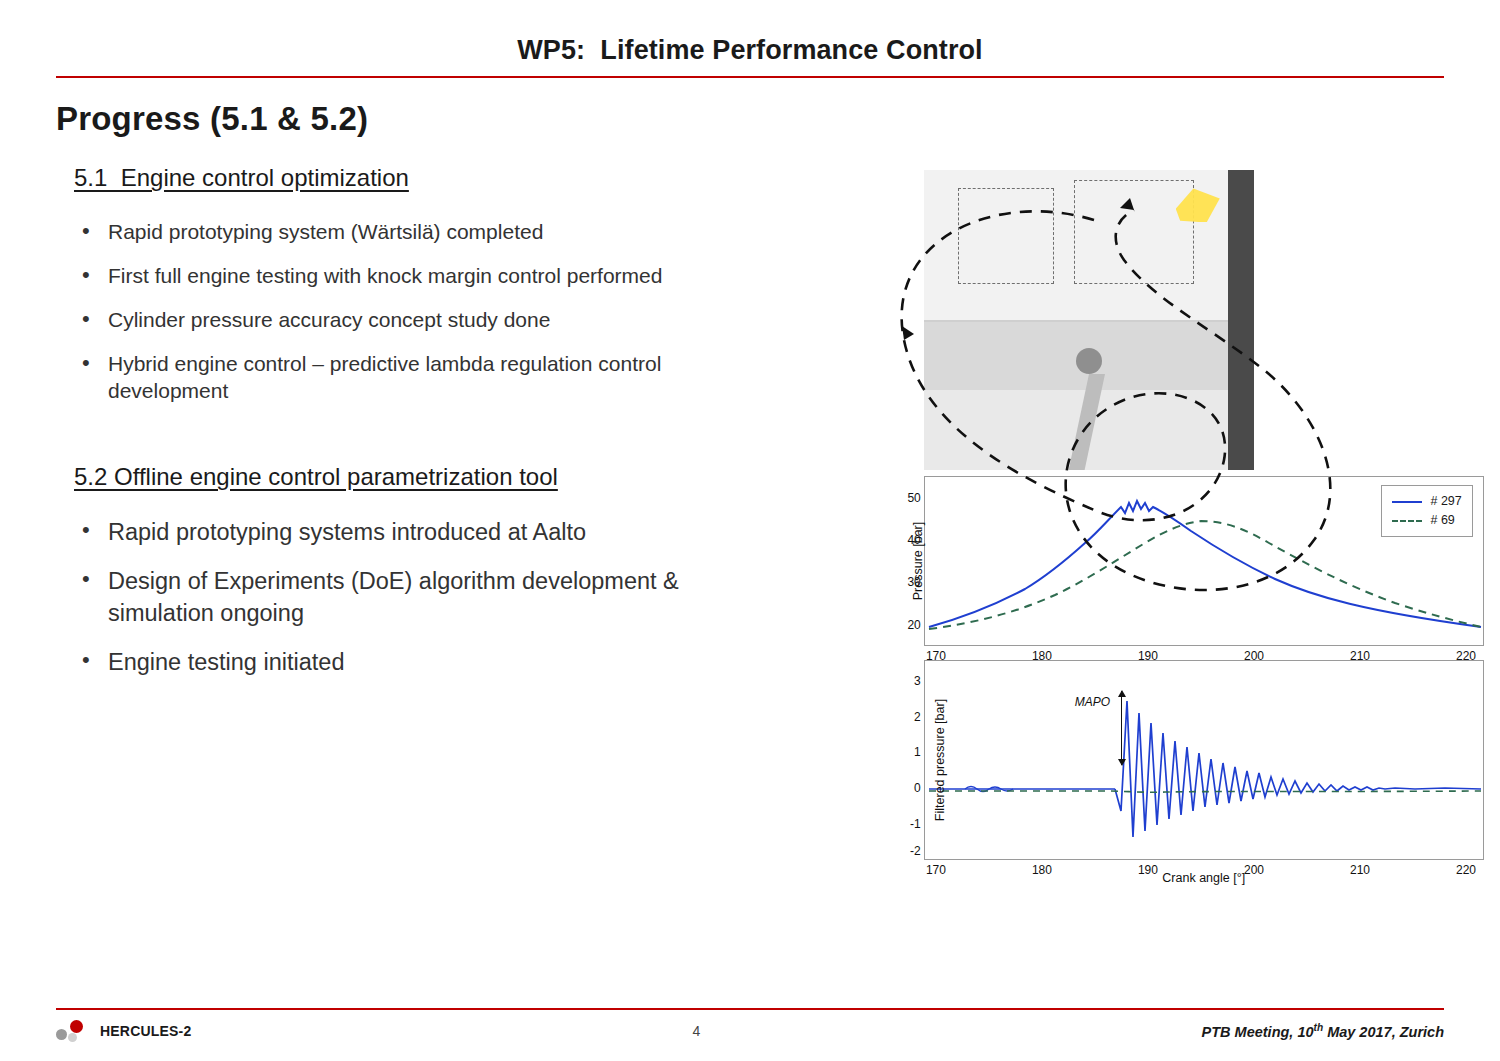WP5: Lifetime Performance Control
Progress (5.1 & 5.2)
5.1 Engine control optimization
Rapid prototyping system (Wärtsilä) completed
First full engine testing with knock margin control performed
Cylinder pressure accuracy concept study done
Hybrid engine control – predictive lambda regulation control development
5.2 Offline engine control parametrization tool
Rapid prototyping systems introduced at Aalto
Design of Experiments (DoE) algorithm development & simulation ongoing
Engine testing initiated
Pressure [bar]
50 40 30 20
170 180 190 200 210 220
# 297
# 69
Filtered pressure [bar]
3 2 1 0 -1 -2
170 180 190 200 210 220
MAPO
Crank angle [°]
HERCULES-2
4
PTB Meeting, 10th May 2017, Zurich